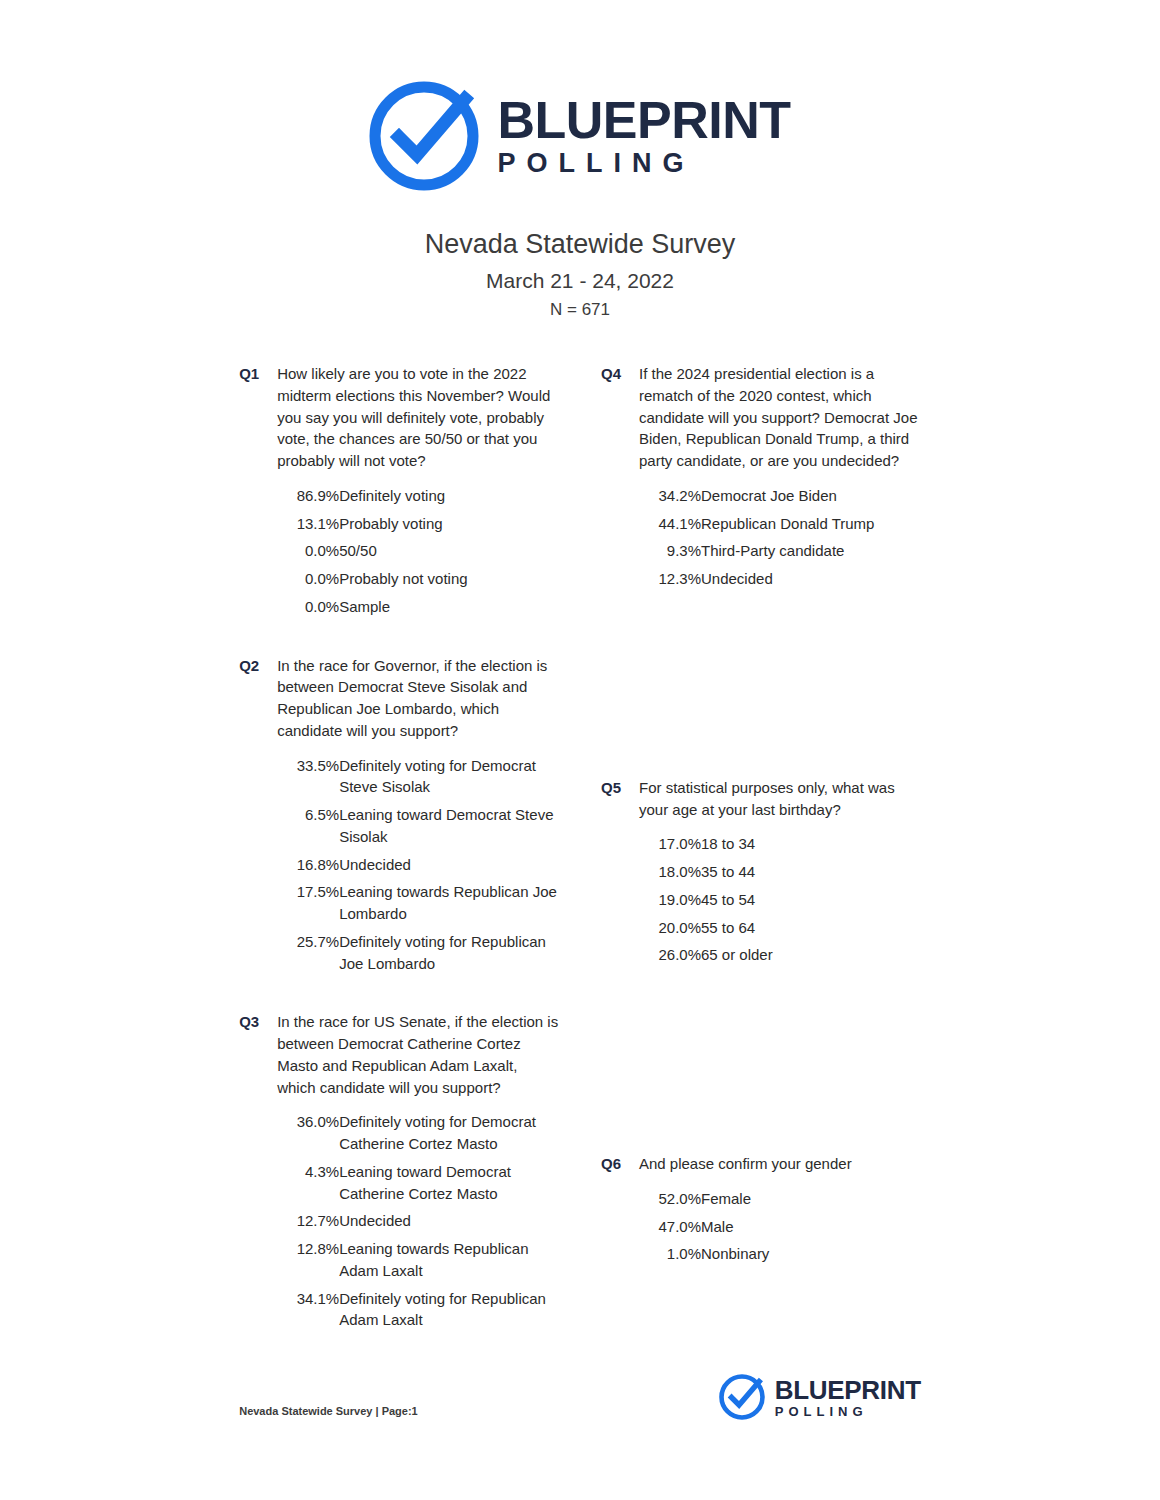BLUEPRINT POLLING
Nevada Statewide Survey
March 21 - 24, 2022
N = 671
Q1 How likely are you to vote in the 2022 midterm elections this November? Would you say you will definitely vote, probably vote, the chances are 50/50 or that you probably will not vote?
| 86.9% | Definitely voting |
| 13.1% | Probably voting |
| 0.0% | 50/50 |
| 0.0% | Probably not voting |
| 0.0% | Sample |
Q2 In the race for Governor, if the election is between Democrat Steve Sisolak and Republican Joe Lombardo, which candidate will you support?
| 33.5% | Definitely voting for Democrat Steve Sisolak |
| 6.5% | Leaning toward Democrat Steve Sisolak |
| 16.8% | Undecided |
| 17.5% | Leaning towards Republican Joe Lombardo |
| 25.7% | Definitely voting for Republican Joe Lombardo |
Q3 In the race for US Senate, if the election is between Democrat Catherine Cortez Masto and Republican Adam Laxalt, which candidate will you support?
| 36.0% | Definitely voting for Democrat Catherine Cortez Masto |
| 4.3% | Leaning toward Democrat Catherine Cortez Masto |
| 12.7% | Undecided |
| 12.8% | Leaning towards Republican Adam Laxalt |
| 34.1% | Definitely voting for Republican Adam Laxalt |
Q4 If the 2024 presidential election is a rematch of the 2020 contest, which candidate will you support? Democrat Joe Biden, Republican Donald Trump, a third party candidate, or are you undecided?
| 34.2% | Democrat Joe Biden |
| 44.1% | Republican Donald Trump |
| 9.3% | Third-Party candidate |
| 12.3% | Undecided |
Q5 For statistical purposes only, what was your age at your last birthday?
| 17.0% | 18 to 34 |
| 18.0% | 35 to 44 |
| 19.0% | 45 to 54 |
| 20.0% | 55 to 64 |
| 26.0% | 65 or older |
Q6 And please confirm your gender
| 52.0% | Female |
| 47.0% | Male |
| 1.0% | Nonbinary |
Nevada Statewide Survey | Page:1
BLUEPRINT POLLING